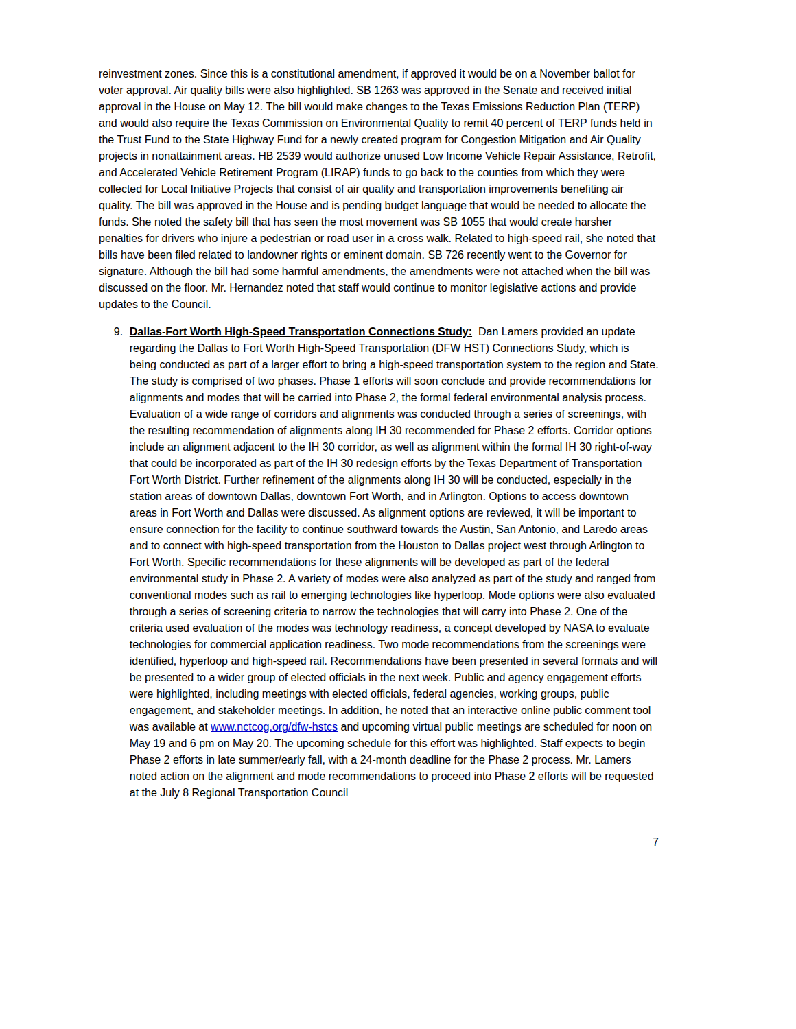reinvestment zones. Since this is a constitutional amendment, if approved it would be on a November ballot for voter approval. Air quality bills were also highlighted. SB 1263 was approved in the Senate and received initial approval in the House on May 12. The bill would make changes to the Texas Emissions Reduction Plan (TERP) and would also require the Texas Commission on Environmental Quality to remit 40 percent of TERP funds held in the Trust Fund to the State Highway Fund for a newly created program for Congestion Mitigation and Air Quality projects in nonattainment areas. HB 2539 would authorize unused Low Income Vehicle Repair Assistance, Retrofit, and Accelerated Vehicle Retirement Program (LIRAP) funds to go back to the counties from which they were collected for Local Initiative Projects that consist of air quality and transportation improvements benefiting air quality. The bill was approved in the House and is pending budget language that would be needed to allocate the funds. She noted the safety bill that has seen the most movement was SB 1055 that would create harsher penalties for drivers who injure a pedestrian or road user in a cross walk. Related to high-speed rail, she noted that bills have been filed related to landowner rights or eminent domain. SB 726 recently went to the Governor for signature. Although the bill had some harmful amendments, the amendments were not attached when the bill was discussed on the floor. Mr. Hernandez noted that staff would continue to monitor legislative actions and provide updates to the Council.
9.
Dallas-Fort Worth High-Speed Transportation Connections Study: Dan Lamers provided an update regarding the Dallas to Fort Worth High-Speed Transportation (DFW HST) Connections Study, which is being conducted as part of a larger effort to bring a high-speed transportation system to the region and State. The study is comprised of two phases. Phase 1 efforts will soon conclude and provide recommendations for alignments and modes that will be carried into Phase 2, the formal federal environmental analysis process. Evaluation of a wide range of corridors and alignments was conducted through a series of screenings, with the resulting recommendation of alignments along IH 30 recommended for Phase 2 efforts. Corridor options include an alignment adjacent to the IH 30 corridor, as well as alignment within the formal IH 30 right-of-way that could be incorporated as part of the IH 30 redesign efforts by the Texas Department of Transportation Fort Worth District. Further refinement of the alignments along IH 30 will be conducted, especially in the station areas of downtown Dallas, downtown Fort Worth, and in Arlington. Options to access downtown areas in Fort Worth and Dallas were discussed. As alignment options are reviewed, it will be important to ensure connection for the facility to continue southward towards the Austin, San Antonio, and Laredo areas and to connect with high-speed transportation from the Houston to Dallas project west through Arlington to Fort Worth. Specific recommendations for these alignments will be developed as part of the federal environmental study in Phase 2. A variety of modes were also analyzed as part of the study and ranged from conventional modes such as rail to emerging technologies like hyperloop. Mode options were also evaluated through a series of screening criteria to narrow the technologies that will carry into Phase 2. One of the criteria used evaluation of the modes was technology readiness, a concept developed by NASA to evaluate technologies for commercial application readiness. Two mode recommendations from the screenings were identified, hyperloop and high-speed rail. Recommendations have been presented in several formats and will be presented to a wider group of elected officials in the next week. Public and agency engagement efforts were highlighted, including meetings with elected officials, federal agencies, working groups, public engagement, and stakeholder meetings. In addition, he noted that an interactive online public comment tool was available at www.nctcog.org/dfw-hstcs and upcoming virtual public meetings are scheduled for noon on May 19 and 6 pm on May 20. The upcoming schedule for this effort was highlighted. Staff expects to begin Phase 2 efforts in late summer/early fall, with a 24-month deadline for the Phase 2 process. Mr. Lamers noted action on the alignment and mode recommendations to proceed into Phase 2 efforts will be requested at the July 8 Regional Transportation Council
7